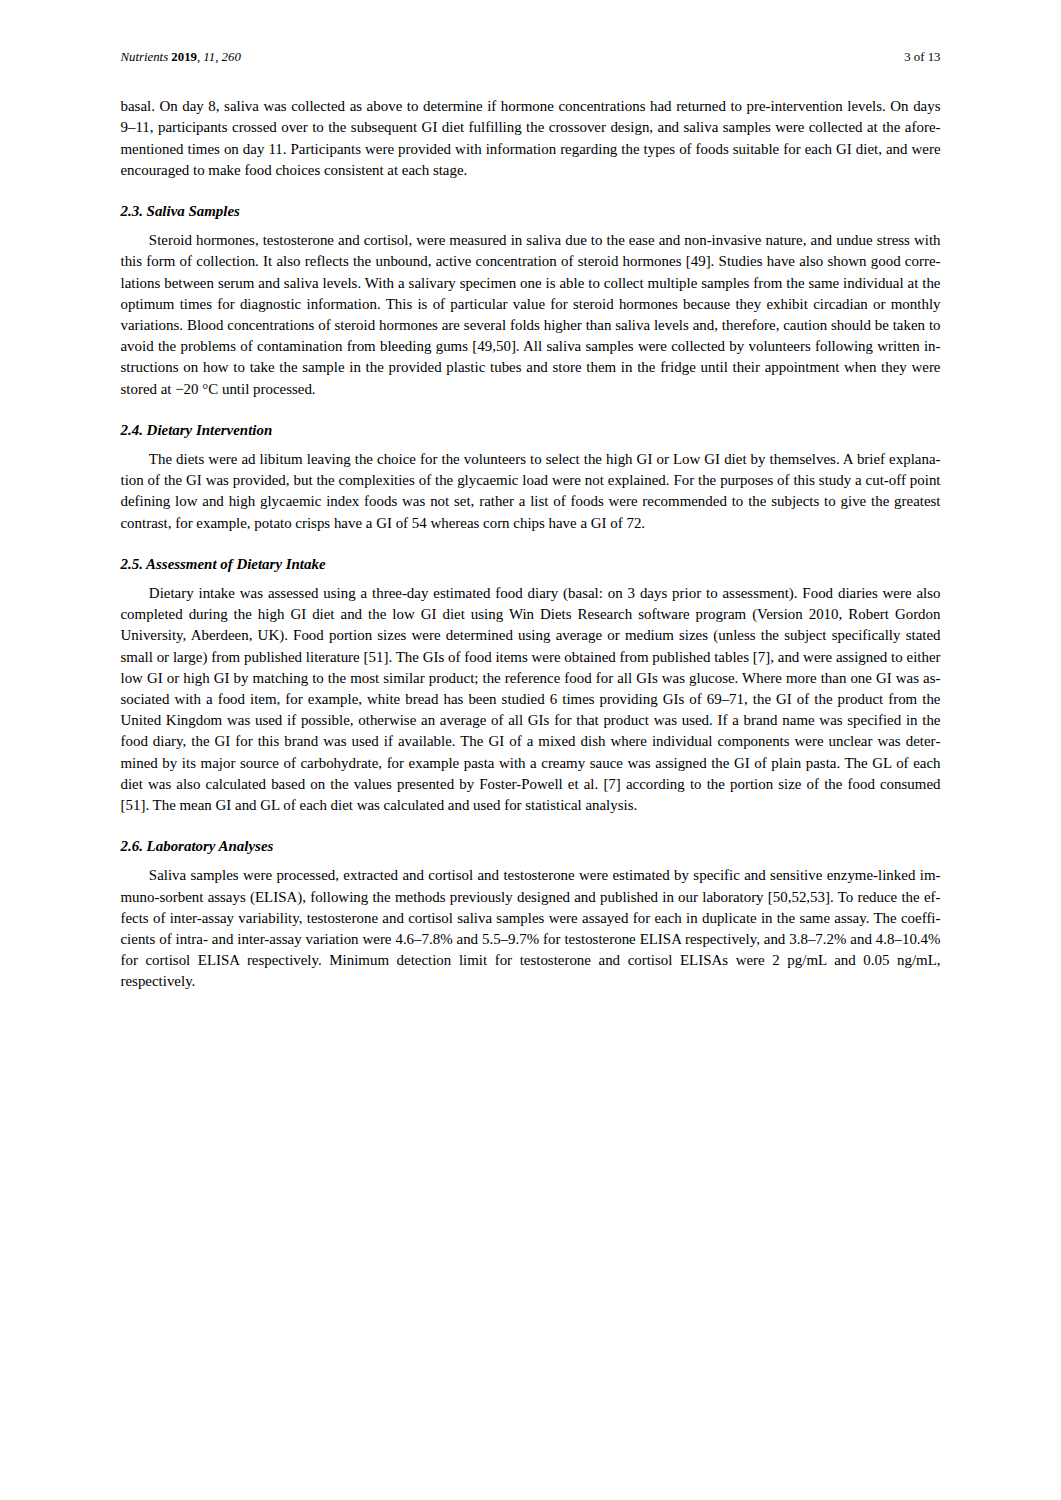Nutrients 2019, 11, 260
3 of 13
basal. On day 8, saliva was collected as above to determine if hormone concentrations had returned to pre-intervention levels. On days 9–11, participants crossed over to the subsequent GI diet fulfilling the crossover design, and saliva samples were collected at the aforementioned times on day 11. Participants were provided with information regarding the types of foods suitable for each GI diet, and were encouraged to make food choices consistent at each stage.
2.3. Saliva Samples
Steroid hormones, testosterone and cortisol, were measured in saliva due to the ease and non-invasive nature, and undue stress with this form of collection. It also reflects the unbound, active concentration of steroid hormones [49]. Studies have also shown good correlations between serum and saliva levels. With a salivary specimen one is able to collect multiple samples from the same individual at the optimum times for diagnostic information. This is of particular value for steroid hormones because they exhibit circadian or monthly variations. Blood concentrations of steroid hormones are several folds higher than saliva levels and, therefore, caution should be taken to avoid the problems of contamination from bleeding gums [49,50]. All saliva samples were collected by volunteers following written instructions on how to take the sample in the provided plastic tubes and store them in the fridge until their appointment when they were stored at −20 °C until processed.
2.4. Dietary Intervention
The diets were ad libitum leaving the choice for the volunteers to select the high GI or Low GI diet by themselves. A brief explanation of the GI was provided, but the complexities of the glycaemic load were not explained. For the purposes of this study a cut-off point defining low and high glycaemic index foods was not set, rather a list of foods were recommended to the subjects to give the greatest contrast, for example, potato crisps have a GI of 54 whereas corn chips have a GI of 72.
2.5. Assessment of Dietary Intake
Dietary intake was assessed using a three-day estimated food diary (basal: on 3 days prior to assessment). Food diaries were also completed during the high GI diet and the low GI diet using Win Diets Research software program (Version 2010, Robert Gordon University, Aberdeen, UK). Food portion sizes were determined using average or medium sizes (unless the subject specifically stated small or large) from published literature [51]. The GIs of food items were obtained from published tables [7], and were assigned to either low GI or high GI by matching to the most similar product; the reference food for all GIs was glucose. Where more than one GI was associated with a food item, for example, white bread has been studied 6 times providing GIs of 69–71, the GI of the product from the United Kingdom was used if possible, otherwise an average of all GIs for that product was used. If a brand name was specified in the food diary, the GI for this brand was used if available. The GI of a mixed dish where individual components were unclear was determined by its major source of carbohydrate, for example pasta with a creamy sauce was assigned the GI of plain pasta. The GL of each diet was also calculated based on the values presented by Foster-Powell et al. [7] according to the portion size of the food consumed [51]. The mean GI and GL of each diet was calculated and used for statistical analysis.
2.6. Laboratory Analyses
Saliva samples were processed, extracted and cortisol and testosterone were estimated by specific and sensitive enzyme-linked immuno-sorbent assays (ELISA), following the methods previously designed and published in our laboratory [50,52,53]. To reduce the effects of inter-assay variability, testosterone and cortisol saliva samples were assayed for each in duplicate in the same assay. The coefficients of intra- and inter-assay variation were 4.6–7.8% and 5.5–9.7% for testosterone ELISA respectively, and 3.8–7.2% and 4.8–10.4% for cortisol ELISA respectively. Minimum detection limit for testosterone and cortisol ELISAs were 2 pg/mL and 0.05 ng/mL, respectively.